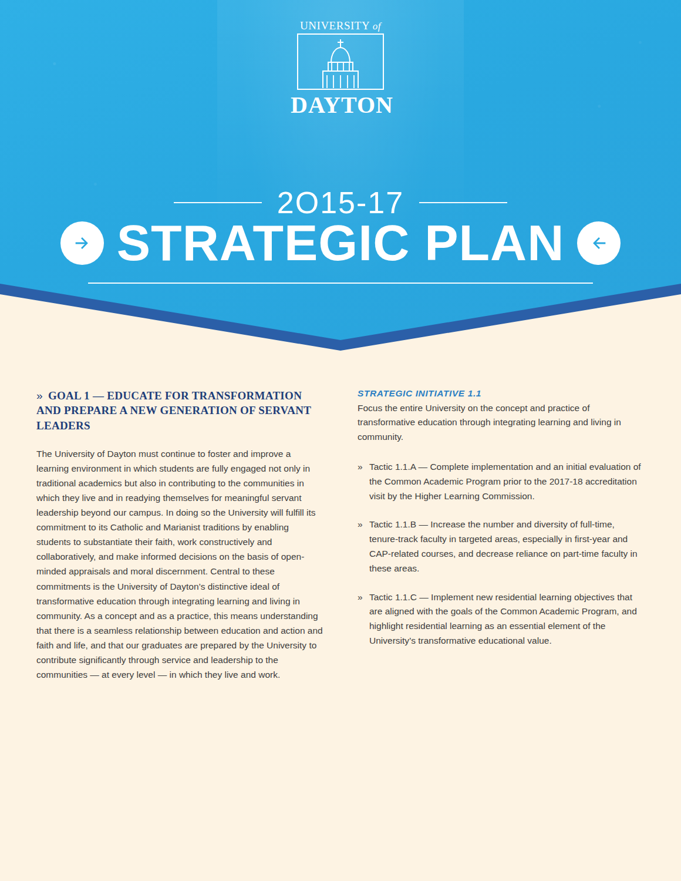UNIVERSITY of
DAYTON
2O15-17
Strategic Plan
» GOAL 1 — EDUCATE FOR TRANSFORMATION AND PREPARE A NEW GENERATION OF SERVANT LEADERS
The University of Dayton must continue to foster and improve a learning environment in which students are fully engaged not only in traditional academics but also in contributing to the communities in which they live and in readying themselves for meaningful servant leadership beyond our campus. In doing so the University will fulfill its commitment to its Catholic and Marianist traditions by enabling students to substantiate their faith, work constructively and collaboratively, and make informed decisions on the basis of open-minded appraisals and moral discernment. Central to these commitments is the University of Dayton’s distinctive ideal of transformative education through integrating learning and living in community. As a concept and as a practice, this means understanding that there is a seamless relationship between education and action and faith and life, and that our graduates are prepared by the University to contribute significantly through service and leadership to the communities — at every level — in which they live and work.
STRATEGIC INITIATIVE 1.1
Focus the entire University on the concept and practice of transformative education through integrating learning and living in community.
Tactic 1.1.A — Complete implementation and an initial evaluation of the Common Academic Program prior to the 2017-18 accreditation visit by the Higher Learning Commission.
Tactic 1.1.B — Increase the number and diversity of full-time, tenure-track faculty in targeted areas, especially in first-year and CAP-related courses, and decrease reliance on part-time faculty in these areas.
Tactic 1.1.C — Implement new residential learning objectives that are aligned with the goals of the Common Academic Program, and highlight residential learning as an essential element of the University’s transformative educational value.